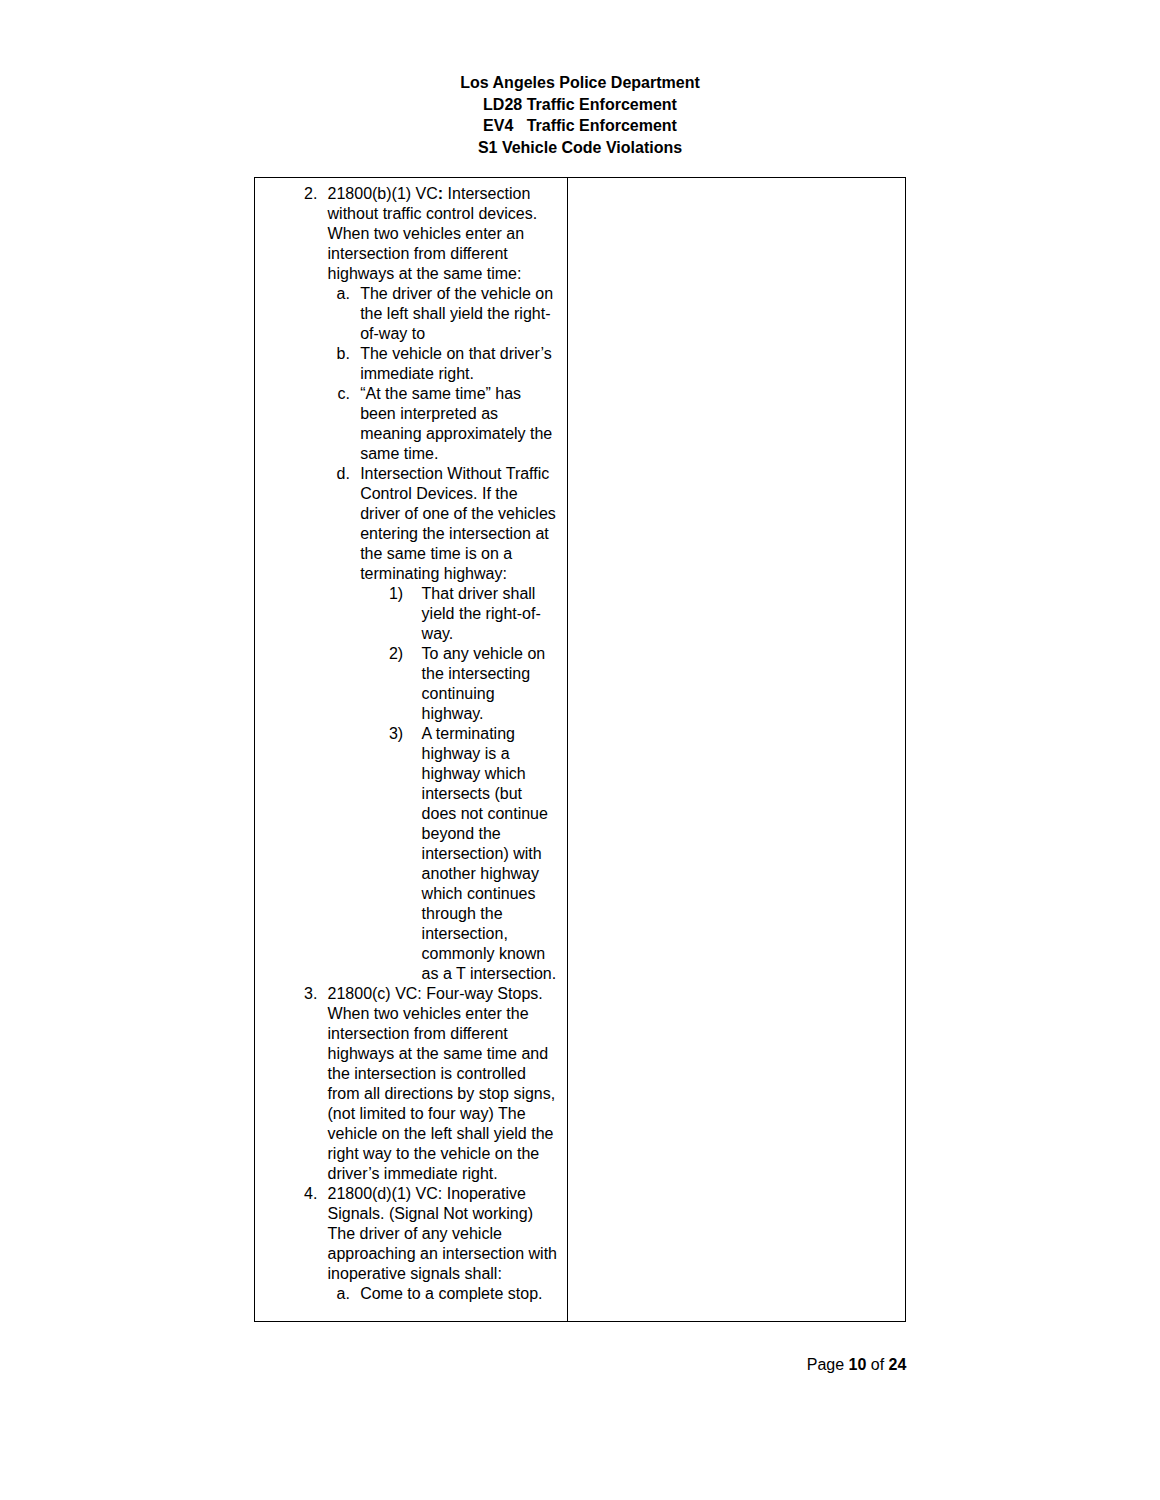Los Angeles Police Department
LD28 Traffic Enforcement
EV4 Traffic Enforcement
S1 Vehicle Code Violations
| 21800(b)(1) VC : Intersection without traffic control devices. When two vehicles enter an intersection from different highways at the same time: The driver of the vehicle on the left shall yield the right-of-way to The vehicle on that driver’s immediate right. “At the same time” has been interpreted as meaning approximately the same time. Intersection Without Traffic Control Devices. If the driver of one of the vehicles entering the intersection at the same time is on a terminating highway: That driver shall yield the right-of-way. To any vehicle on the intersecting continuing highway. A terminating highway is a highway which intersects (but does not continue beyond the intersection) with another highway which continues through the intersection, commonly known as a T intersection. 21800(c) VC: Four-way Stops. When two vehicles enter the intersection from different highways at the same time and the intersection is controlled from all directions by stop signs, (not limited to four way) The vehicle on the left shall yield the right way to the vehicle on the driver’s immediate right. 21800(d)(1) VC: Inoperative Signals. (Signal Not working) The driver of any vehicle approaching an intersection with inoperative signals shall: Come to a complete stop. | |
Page 10 of 24